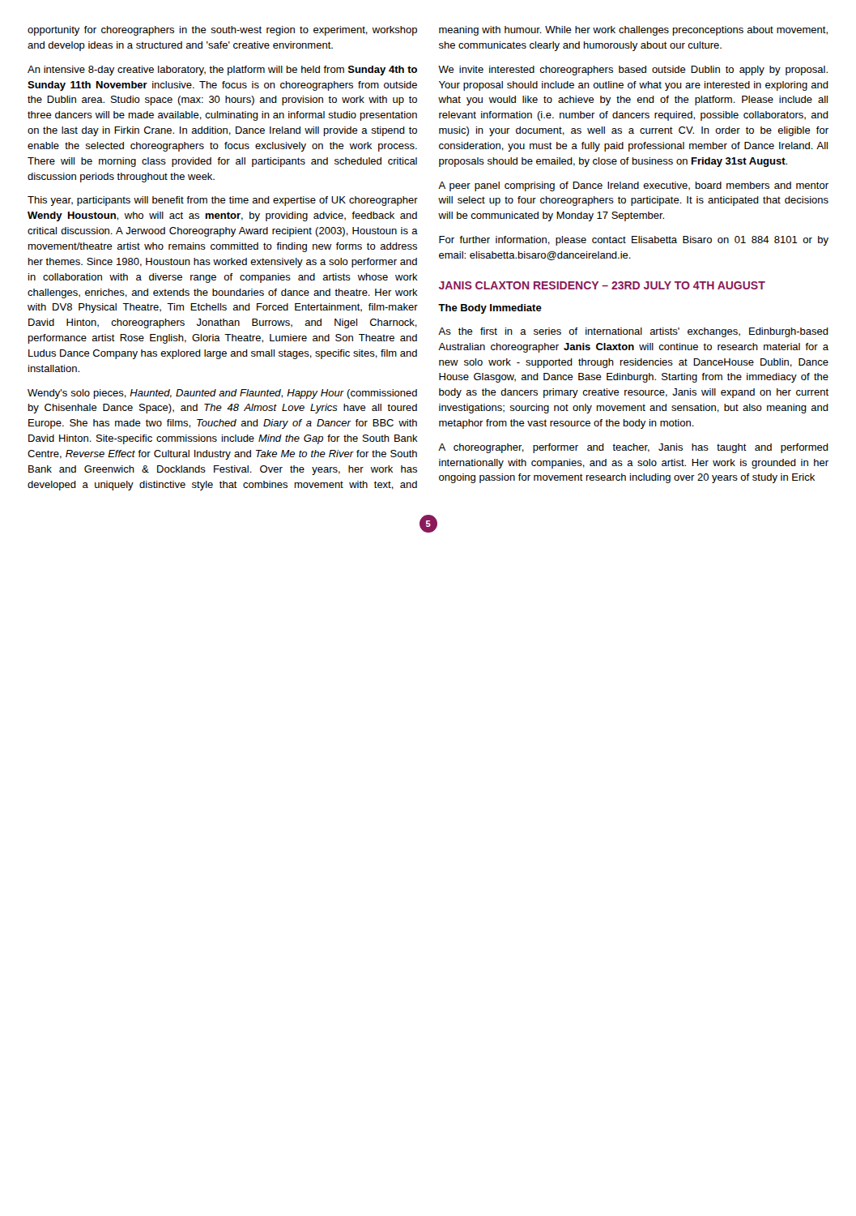opportunity for choreographers in the south-west region to experiment, workshop and develop ideas in a structured and 'safe' creative environment.
An intensive 8-day creative laboratory, the platform will be held from Sunday 4th to Sunday 11th November inclusive. The focus is on choreographers from outside the Dublin area. Studio space (max: 30 hours) and provision to work with up to three dancers will be made available, culminating in an informal studio presentation on the last day in Firkin Crane. In addition, Dance Ireland will provide a stipend to enable the selected choreographers to focus exclusively on the work process. There will be morning class provided for all participants and scheduled critical discussion periods throughout the week.
This year, participants will benefit from the time and expertise of UK choreographer Wendy Houstoun, who will act as mentor, by providing advice, feedback and critical discussion. A Jerwood Choreography Award recipient (2003), Houstoun is a movement/theatre artist who remains committed to finding new forms to address her themes. Since 1980, Houstoun has worked extensively as a solo performer and in collaboration with a diverse range of companies and artists whose work challenges, enriches, and extends the boundaries of dance and theatre. Her work with DV8 Physical Theatre, Tim Etchells and Forced Entertainment, film-maker David Hinton, choreographers Jonathan Burrows, and Nigel Charnock, performance artist Rose English, Gloria Theatre, Lumiere and Son Theatre and Ludus Dance Company has explored large and small stages, specific sites, film and installation.
Wendy's solo pieces, Haunted, Daunted and Flaunted, Happy Hour (commissioned by Chisenhale Dance Space), and The 48 Almost Love Lyrics have all toured Europe. She has made two films, Touched and Diary of a Dancer for BBC with David Hinton. Site-specific commissions include Mind the Gap for the South Bank Centre, Reverse Effect for Cultural Industry and Take Me to the River for the South Bank and Greenwich & Docklands Festival. Over the years, her work has developed a uniquely distinctive style that combines movement with text, and meaning with humour. While her work challenges preconceptions about movement, she communicates clearly and humorously about our culture.
We invite interested choreographers based outside Dublin to apply by proposal. Your proposal should include an outline of what you are interested in exploring and what you would like to achieve by the end of the platform. Please include all relevant information (i.e. number of dancers required, possible collaborators, and music) in your document, as well as a current CV. In order to be eligible for consideration, you must be a fully paid professional member of Dance Ireland. All proposals should be emailed, by close of business on Friday 31st August.
A peer panel comprising of Dance Ireland executive, board members and mentor will select up to four choreographers to participate. It is anticipated that decisions will be communicated by Monday 17 September.
For further information, please contact Elisabetta Bisaro on 01 884 8101 or by email: elisabetta.bisaro@danceireland.ie.
Janis Claxton Residency – 23rd July to 4th August
The Body Immediate
As the first in a series of international artists' exchanges, Edinburgh-based Australian choreographer Janis Claxton will continue to research material for a new solo work - supported through residencies at DanceHouse Dublin, Dance House Glasgow, and Dance Base Edinburgh. Starting from the immediacy of the body as the dancers primary creative resource, Janis will expand on her current investigations; sourcing not only movement and sensation, but also meaning and metaphor from the vast resource of the body in motion.
A choreographer, performer and teacher, Janis has taught and performed internationally with companies, and as a solo artist. Her work is grounded in her ongoing passion for movement research including over 20 years of study in Erick
5